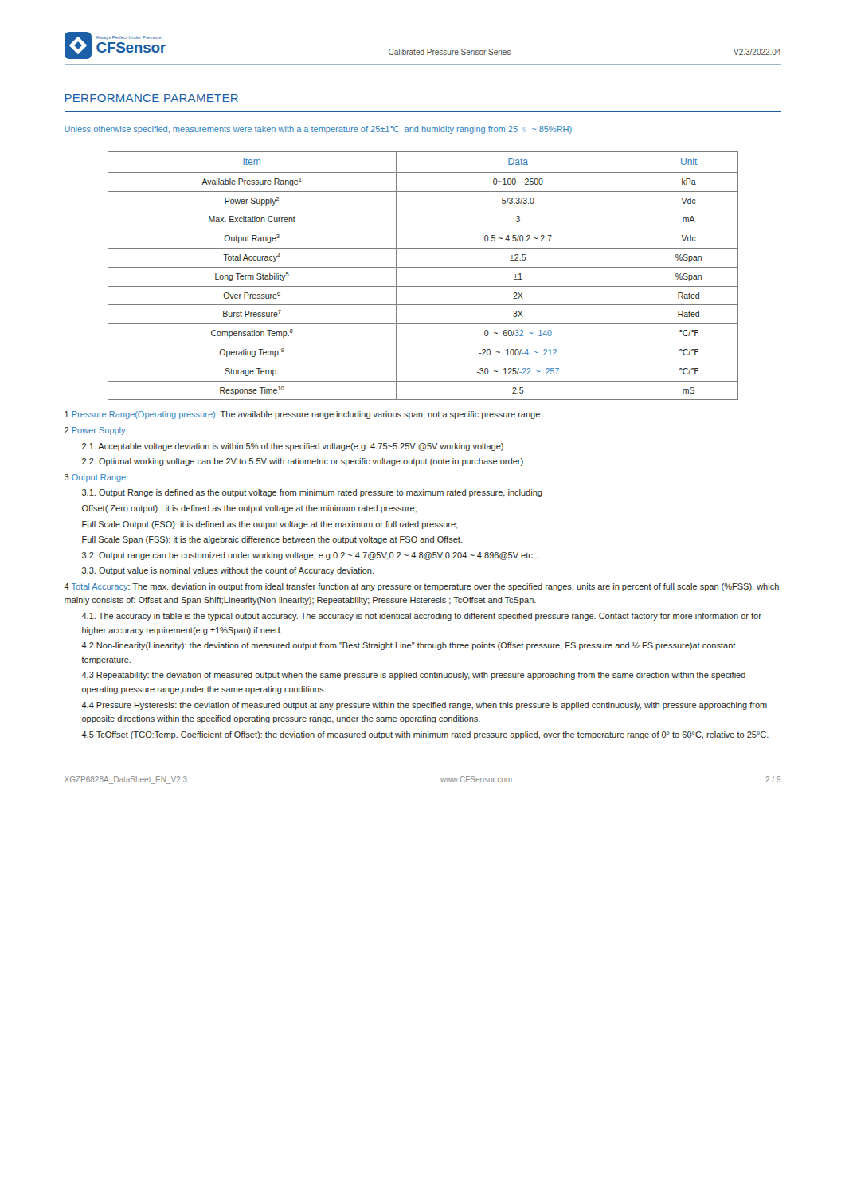Always Perfect Under Pressure CFSensor
Calibrated Pressure Sensor Series
V2.3/2022.04
PERFORMANCE PARAMETER
Unless otherwise specified, measurements were taken with a a temperature of 25±1℃ and humidity ranging from 25 ﹪ ~ 85%RH)
| Item | Data | Unit |
| --- | --- | --- |
| Available Pressure Range 1 | 0~100···2500 | kPa |
| Power Supply 2 | 5/3.3/3.0 | Vdc |
| Max. Excitation Current | 3 | mA |
| Output Range 3 | 0.5 ~ 4.5/0.2 ~ 2.7 | Vdc |
| Total Accuracy 4 | ±2.5 | %Span |
| Long Term Stability 5 | ±1 | %Span |
| Over Pressure 6 | 2X | Rated |
| Burst Pressure 7 | 3X | Rated |
| Compensation Temp. 8 | 0 ~ 60/ 32 ~ 140 | ℃/℉ |
| Operating Temp. 9 | -20 ~ 100/ -4 ~ 212 | ℃/℉ |
| Storage Temp. | -30 ~ 125/ -22 ~ 257 | ℃/℉ |
| Response Time 10 | 2.5 | mS |
1 Pressure Range(Operating pressure): The available pressure range including various span, not a specific pressure range .
2 Power Supply:
2.1. Acceptable voltage deviation is within 5% of the specified voltage(e.g. 4.75~5.25V @5V working voltage)
2.2. Optional working voltage can be 2V to 5.5V with ratiometric or specific voltage output (note in purchase order).
3 Output Range:
3.1. Output Range is defined as the output voltage from minimum rated pressure to maximum rated pressure, including
Offset( Zero output) : it is defined as the output voltage at the minimum rated pressure;
Full Scale Output (FSO): it is defined as the output voltage at the maximum or full rated pressure;
Full Scale Span (FSS): it is the algebraic difference between the output voltage at FSO and Offset.
3.2. Output range can be customized under working voltage, e.g 0.2 ~ 4.7@5V;0.2 ~ 4.8@5V;0.204 ~ 4.896@5V etc,..
3.3. Output value is nominal values without the count of Accuracy deviation.
4 Total Accuracy: The max. deviation in output from ideal transfer function at any pressure or temperature over the specified ranges, units are in percent of full scale span (%FSS), which mainly consists of: Offset and Span Shift;Linearity(Non-linearity); Repeatability; Pressure Hsteresis ; TcOffset and TcSpan.
4.1. The accuracy in table is the typical output accuracy. The accuracy is not identical accroding to different specified pressure range. Contact factory for more information or for higher accuracy requirement(e.g ±1%Span) if need.
4.2 Non-linearity(Linearity): the deviation of measured output from "Best Straight Line" through three points (Offset pressure, FS pressure and ½ FS pressure)at constant temperature.
4.3 Repeatability: the deviation of measured output when the same pressure is applied continuously, with pressure approaching from the same direction within the specified operating pressure range,under the same operating conditions.
4.4 Pressure Hysteresis: the deviation of measured output at any pressure within the specified range, when this pressure is applied continuously, with pressure approaching from opposite directions within the specified operating pressure range, under the same operating conditions.
4.5 TcOffset (TCO:Temp. Coefficient of Offset): the deviation of measured output with minimum rated pressure applied, over the temperature range of 0° to 60°C, relative to 25°C.
XGZP6828A_DataSheet_EN_V2.3
www.CFSensor.com
2 / 9